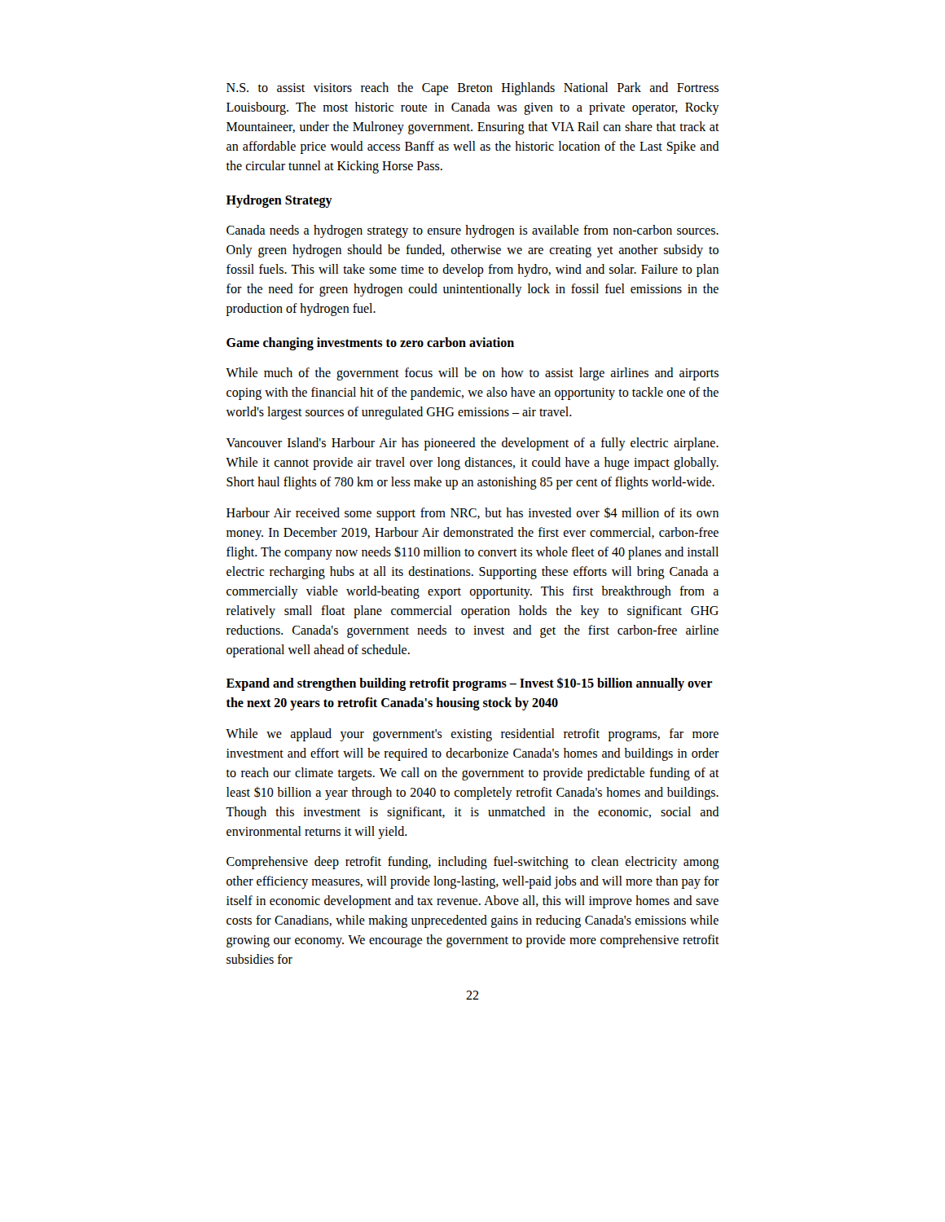N.S. to assist visitors reach the Cape Breton Highlands National Park and Fortress Louisbourg. The most historic route in Canada was given to a private operator, Rocky Mountaineer, under the Mulroney government. Ensuring that VIA Rail can share that track at an affordable price would access Banff as well as the historic location of the Last Spike and the circular tunnel at Kicking Horse Pass.
Hydrogen Strategy
Canada needs a hydrogen strategy to ensure hydrogen is available from non-carbon sources. Only green hydrogen should be funded, otherwise we are creating yet another subsidy to fossil fuels. This will take some time to develop from hydro, wind and solar. Failure to plan for the need for green hydrogen could unintentionally lock in fossil fuel emissions in the production of hydrogen fuel.
Game changing investments to zero carbon aviation
While much of the government focus will be on how to assist large airlines and airports coping with the financial hit of the pandemic, we also have an opportunity to tackle one of the world's largest sources of unregulated GHG emissions – air travel.
Vancouver Island's Harbour Air has pioneered the development of a fully electric airplane. While it cannot provide air travel over long distances, it could have a huge impact globally. Short haul flights of 780 km or less make up an astonishing 85 per cent of flights world-wide.
Harbour Air received some support from NRC, but has invested over $4 million of its own money. In December 2019, Harbour Air demonstrated the first ever commercial, carbon-free flight. The company now needs $110 million to convert its whole fleet of 40 planes and install electric recharging hubs at all its destinations. Supporting these efforts will bring Canada a commercially viable world-beating export opportunity. This first breakthrough from a relatively small float plane commercial operation holds the key to significant GHG reductions. Canada's government needs to invest and get the first carbon-free airline operational well ahead of schedule.
Expand and strengthen building retrofit programs – Invest $10-15 billion annually over the next 20 years to retrofit Canada's housing stock by 2040
While we applaud your government's existing residential retrofit programs, far more investment and effort will be required to decarbonize Canada's homes and buildings in order to reach our climate targets. We call on the government to provide predictable funding of at least $10 billion a year through to 2040 to completely retrofit Canada's homes and buildings. Though this investment is significant, it is unmatched in the economic, social and environmental returns it will yield.
Comprehensive deep retrofit funding, including fuel-switching to clean electricity among other efficiency measures, will provide long-lasting, well-paid jobs and will more than pay for itself in economic development and tax revenue. Above all, this will improve homes and save costs for Canadians, while making unprecedented gains in reducing Canada's emissions while growing our economy. We encourage the government to provide more comprehensive retrofit subsidies for
22